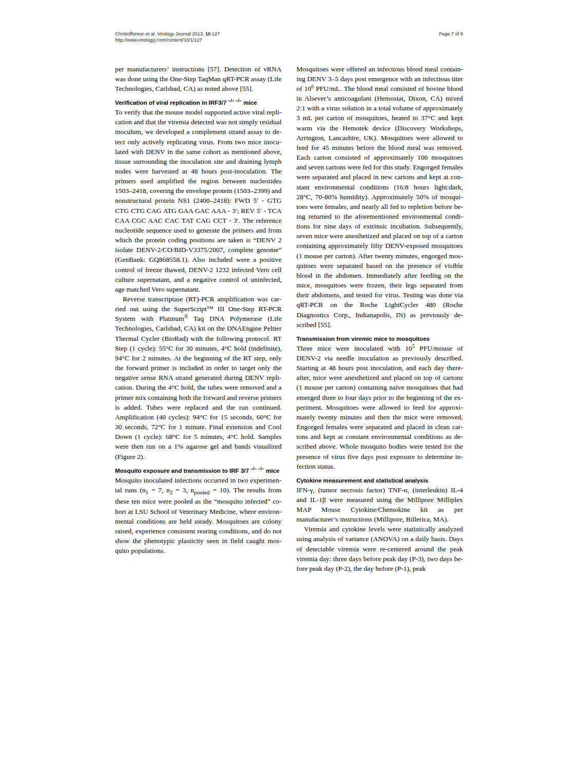Christofferson et al. Virology Journal 2013, 10:127 http://www.virologyj.com/content/10/1/127
Page 7 of 9
per manufacturers’ instructions [57]. Detection of vRNA was done using the One-Step TaqMan qRT-PCR assay (Life Technologies, Carlsbad, CA) as noted above [55].
Verification of viral replication in IRF3/7 −/− −/− mice
To verify that the mouse model supported active viral replication and that the viremia detected was not simply residual inoculum, we developed a complement strand assay to detect only actively replicating virus. From two mice inoculated with DENV in the same cohort as mentioned above, tissue surrounding the inoculation site and draining lymph nodes were harvested at 48 hours post-inoculation. The primers used amplified the region between nucleotides 1503–2418, covering the envelope protein (1503–2399) and nonstructural protein NS1 (2400–2418): FWD 5′ - GTG CTG CTG CAG ATG GAA GAC AAA - 3′; REV 5′ - TCA CAA CGC AAC CAC TAT CAG CCT - 3′. The reference nucleotide sequence used to generate the primers and from which the protein coding positions are taken is “DENV 2 isolate DENV-2/CO/BID-V3375/2007, complete genome” (GenBank: GQ868558.1). Also included were a positive control of freeze thawed, DENV-2 1232 infected Vero cell culture supernatant, and a negative control of uninfected, age matched Vero supernatant.
Reverse transcriptase (RT)-PCR amplification was carried out using the SuperScript™ III One-Step RT-PCR System with Platinum® Taq DNA Polymerase (Life Technologies, Carlsbad, CA) kit on the DNAEngine Peltier Thermal Cycler (BioRad) with the following protocol. RT Step (1 cycle): 55°C for 30 minutes, 4°C hold (indefinite), 94°C for 2 minutes. At the beginning of the RT step, only the forward primer is included in order to target only the negative sense RNA strand generated during DENV replication. During the 4°C hold, the tubes were removed and a primer mix containing both the forward and reverse primers is added. Tubes were replaced and the run continued. Amplification (40 cycles): 94°C for 15 seconds, 60°C for 30 seconds, 72°C for 1 minute. Final extension and Cool Down (1 cycle): 68°C for 5 minutes, 4°C hold. Samples were then run on a 1% agarose gel and bands visualized (Figure 2).
Mosquito exposure and transmission to IRF 3/7 −/− −/− mice
Mosquito inoculated infections occurred in two experimental runs (n1 = 7, n2 = 3, npooled = 10). The results from these ten mice were pooled as the “mosquito infected” cohort at LSU School of Veterinary Medicine, where environmental conditions are held steady. Mosquitoes are colony raised, experience consistent rearing conditions, and do not show the phenotypic plasticity seen in field caught mosquito populations.
Mosquitoes were offered an infectious blood meal containing DENV 3–5 days post emergence with an infectious titer of 106 PFU/mL. The blood meal consisted of bovine blood in Alsever’s anticoagulant (Hemostat, Dixon, CA) mixed 2:1 with a virus solution in a total volume of approximately 3 mL per carton of mosquitoes, heated to 37°C and kept warm via the Hemotek device (Discovery Workshops, Arrington, Lancashire, UK). Mosquitoes were allowed to feed for 45 minutes before the blood meal was removed. Each carton consisted of approximately 100 mosquitoes and seven cartons were fed for this study. Engorged females were separated and placed in new cartons and kept at constant environmental conditions (16:8 hours light:dark, 28°C, 70-80% humidity). Approximately 50% of mosquitoes were females, and nearly all fed to repletion before being returned to the aforementioned environmental conditions for nine days of extrinsic incubation. Subsequently, seven mice were anesthetized and placed on top of a carton containing approximately fifty DENV-exposed mosquitoes (1 mouse per carton). After twenty minutes, engorged mosquitoes were separated based on the presence of visible blood in the abdomen. Immediately after feeding on the mice, mosquitoes were frozen, their legs separated from their abdomens, and tested for virus. Testing was done via qRT-PCR on the Roche LightCycler 480 (Roche Diagnostics Corp., Indianapolis, IN) as previously described [55].
Transmission from viremic mice to mosquitoes
Three mice were inoculated with 105 PFU/mouse of DENV-2 via needle inoculation as previously described. Starting at 48 hours post inoculation, and each day thereafter, mice were anesthetized and placed on top of cartons (1 mouse per carton) containing naïve mosquitoes that had emerged three to four days prior to the beginning of the experiment. Mosquitoes were allowed to feed for approximately twenty minutes and then the mice were removed. Engorged females were separated and placed in clean cartons and kept at constant environmental conditions as described above. Whole mosquito bodies were tested for the presence of virus five days post exposure to determine infection status.
Cytokine measurement and statistical analysis
IFN-γ, (tumor necrosis factor) TNF-α, (interleukin) IL-4 and IL-1β were measured using the Millipore Milliplex MAP Mouse Cytokine/Chemokine kit as per manufacturer’s instructions (Millipore, Billerica, MA).
Viremia and cytokine levels were statistically analyzed using analysis of variance (ANOVA) on a daily basis. Days of detectable viremia were re-centered around the peak viremia day: three days before peak day (P-3), two days before peak day (P-2), the day before (P-1), peak